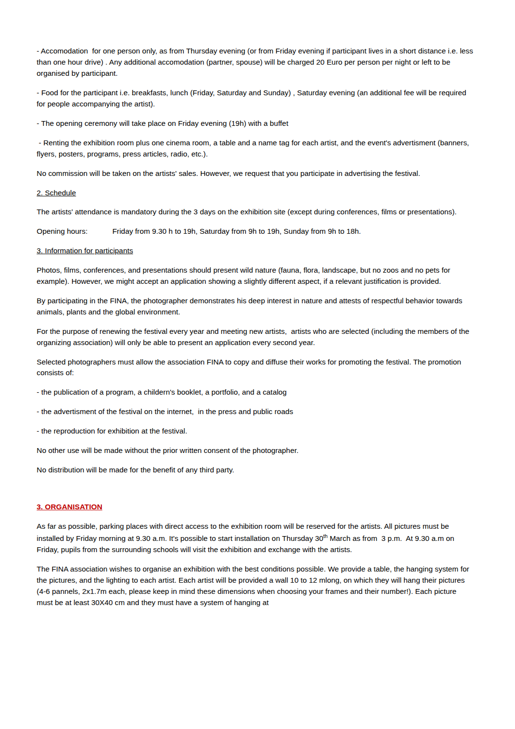- Accomodation for one person only, as from Thursday evening (or from Friday evening if participant lives in a short distance i.e. less than one hour drive) . Any additional accomodation (partner, spouse) will be charged 20 Euro per person per night or left to be organised by participant.
- Food for the participant i.e. breakfasts, lunch (Friday, Saturday and Sunday) , Saturday evening (an additional fee will be required for people accompanying the artist).
- The opening ceremony will take place on Friday evening (19h) with a buffet
- Renting the exhibition room plus one cinema room, a table and a name tag for each artist, and the event's advertisment (banners, flyers, posters, programs, press articles, radio, etc.).
No commission will be taken on the artists' sales. However, we request that you participate in advertising the festival.
2. Schedule
The artists' attendance is mandatory during the 3 days on the exhibition site (except during conferences, films or presentations).
Opening hours: Friday from 9.30 h to 19h, Saturday from 9h to 19h, Sunday from 9h to 18h.
3. Information for participants
Photos, films, conferences, and presentations should present wild nature (fauna, flora, landscape, but no zoos and no pets for example). However, we might accept an application showing a slightly different aspect, if a relevant justification is provided.
By participating in the FINA, the photographer demonstrates his deep interest in nature and attests of respectful behavior towards animals, plants and the global environment.
For the purpose of renewing the festival every year and meeting new artists, artists who are selected (including the members of the organizing association) will only be able to present an application every second year.
Selected photographers must allow the association FINA to copy and diffuse their works for promoting the festival. The promotion consists of:
- the publication of a program, a childern's booklet, a portfolio, and a catalog
- the advertisment of the festival on the internet, in the press and public roads
- the reproduction for exhibition at the festival.
No other use will be made without the prior written consent of the photographer.
No distribution will be made for the benefit of any third party.
3. ORGANISATION
As far as possible, parking places with direct access to the exhibition room will be reserved for the artists. All pictures must be installed by Friday morning at 9.30 a.m. It's possible to start installation on Thursday 30th March as from 3 p.m. At 9.30 a.m on Friday, pupils from the surrounding schools will visit the exhibition and exchange with the artists.
The FINA association wishes to organise an exhibition with the best conditions possible. We provide a table, the hanging system for the pictures, and the lighting to each artist. Each artist will be provided a wall 10 to 12 mlong, on which they will hang their pictures (4-6 pannels, 2x1.7m each, please keep in mind these dimensions when choosing your frames and their number!). Each picture must be at least 30X40 cm and they must have a system of hanging at